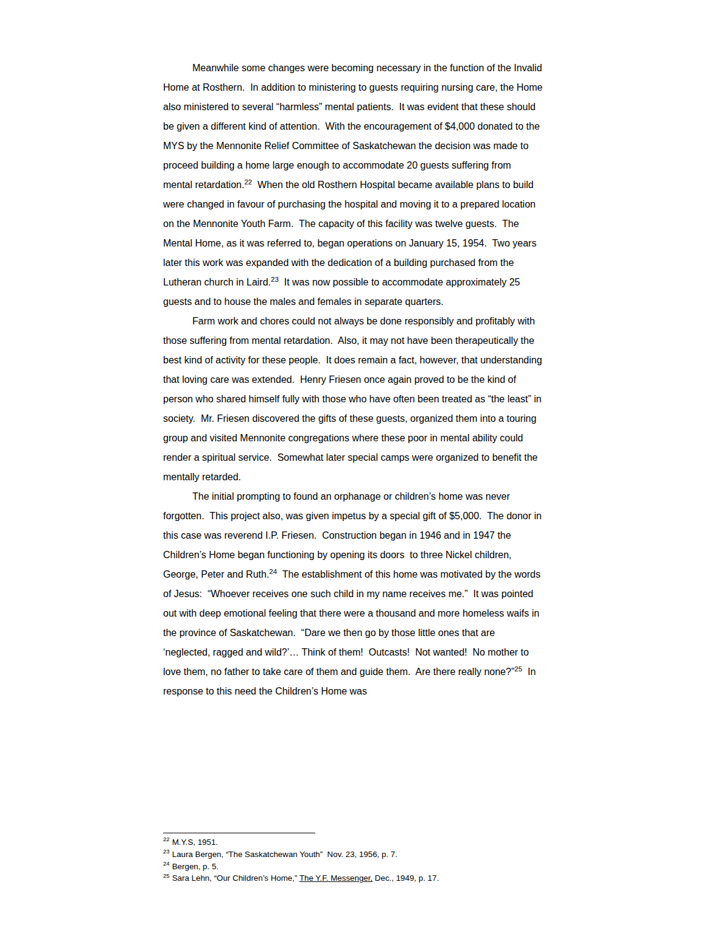Meanwhile some changes were becoming necessary in the function of the Invalid Home at Rosthern. In addition to ministering to guests requiring nursing care, the Home also ministered to several “harmless” mental patients. It was evident that these should be given a different kind of attention. With the encouragement of $4,000 donated to the MYS by the Mennonite Relief Committee of Saskatchewan the decision was made to proceed building a home large enough to accommodate 20 guests suffering from mental retardation.22 When the old Rosthern Hospital became available plans to build were changed in favour of purchasing the hospital and moving it to a prepared location on the Mennonite Youth Farm. The capacity of this facility was twelve guests. The Mental Home, as it was referred to, began operations on January 15, 1954. Two years later this work was expanded with the dedication of a building purchased from the Lutheran church in Laird.23 It was now possible to accommodate approximately 25 guests and to house the males and females in separate quarters.
Farm work and chores could not always be done responsibly and profitably with those suffering from mental retardation. Also, it may not have been therapeutically the best kind of activity for these people. It does remain a fact, however, that understanding that loving care was extended. Henry Friesen once again proved to be the kind of person who shared himself fully with those who have often been treated as “the least” in society. Mr. Friesen discovered the gifts of these guests, organized them into a touring group and visited Mennonite congregations where these poor in mental ability could render a spiritual service. Somewhat later special camps were organized to benefit the mentally retarded.
The initial prompting to found an orphanage or children’s home was never forgotten. This project also, was given impetus by a special gift of $5,000. The donor in this case was reverend I.P. Friesen. Construction began in 1946 and in 1947 the Children’s Home began functioning by opening its doors to three Nickel children, George, Peter and Ruth.24 The establishment of this home was motivated by the words of Jesus: “Whoever receives one such child in my name receives me.” It was pointed out with deep emotional feeling that there were a thousand and more homeless waifs in the province of Saskatchewan. “Dare we then go by those little ones that are ‘neglected, ragged and wild?’… Think of them! Outcasts! Not wanted! No mother to love them, no father to take care of them and guide them. Are there really none?”25 In response to this need the Children’s Home was
22 M.Y.S, 1951.
23 Laura Bergen, “The Saskatchewan Youth” Nov. 23, 1956, p. 7.
24 Bergen, p. 5.
25 Sara Lehn, “Our Children’s Home,” The Y.F. Messenger, Dec., 1949, p. 17.